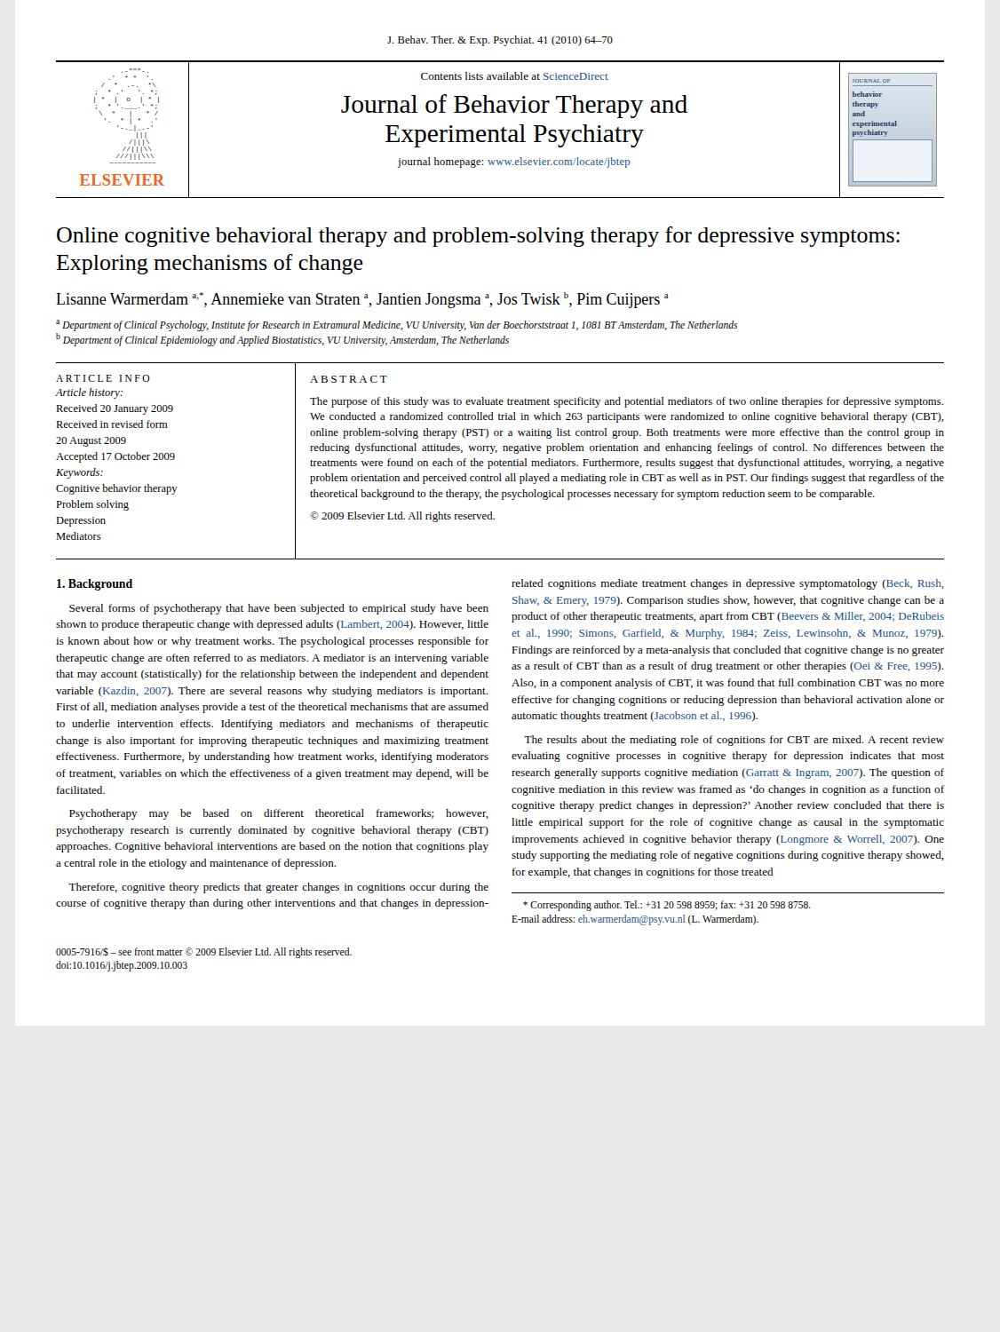J. Behav. Ther. & Exp. Psychiat. 41 (2010) 64–70
.-"""-. .' * * '. / * .-. *\ ; * .' '. *; | * | o | * | ; * '.___.' *; \ * | * / '. * | * .' '-._|_.-' ||| /|||\ //|||\\ ///|||\\\ ~~~~~~~~~~~
ELSEVIER
Contents lists available at ScienceDirect
Journal of Behavior Therapy and
Experimental Psychiatry
journal homepage: www.elsevier.com/locate/jbtep
Journal of
behavior
therapy
and
experimental
psychiatry
Online cognitive behavioral therapy and problem-solving therapy for depressive symptoms: Exploring mechanisms of change
Lisanne Warmerdam a,*, Annemieke van Straten a, Jantien Jongsma a, Jos Twisk b, Pim Cuijpers a
a Department of Clinical Psychology, Institute for Research in Extramural Medicine, VU University, Van der Boechorststraat 1, 1081 BT Amsterdam, The Netherlands
b Department of Clinical Epidemiology and Applied Biostatistics, VU University, Amsterdam, The Netherlands
Article info
Article history:
Received 20 January 2009
Received in revised form
20 August 2009
Accepted 17 October 2009
Keywords:
Cognitive behavior therapy
Problem solving
Depression
Mediators
Abstract
The purpose of this study was to evaluate treatment specificity and potential mediators of two online therapies for depressive symptoms. We conducted a randomized controlled trial in which 263 participants were randomized to online cognitive behavioral therapy (CBT), online problem-solving therapy (PST) or a waiting list control group. Both treatments were more effective than the control group in reducing dysfunctional attitudes, worry, negative problem orientation and enhancing feelings of control. No differences between the treatments were found on each of the potential mediators. Furthermore, results suggest that dysfunctional attitudes, worrying, a negative problem orientation and perceived control all played a mediating role in CBT as well as in PST. Our findings suggest that regardless of the theoretical background to the therapy, the psychological processes necessary for symptom reduction seem to be comparable.
© 2009 Elsevier Ltd. All rights reserved.
1. Background
Several forms of psychotherapy that have been subjected to empirical study have been shown to produce therapeutic change with depressed adults (Lambert, 2004). However, little is known about how or why treatment works. The psychological processes responsible for therapeutic change are often referred to as mediators. A mediator is an intervening variable that may account (statistically) for the relationship between the independent and dependent variable (Kazdin, 2007). There are several reasons why studying mediators is important. First of all, mediation analyses provide a test of the theoretical mechanisms that are assumed to underlie intervention effects. Identifying mediators and mechanisms of therapeutic change is also important for improving therapeutic techniques and maximizing treatment effectiveness. Furthermore, by understanding how treatment works, identifying moderators of treatment, variables on which the effectiveness of a given treatment may depend, will be facilitated.
Psychotherapy may be based on different theoretical frameworks; however, psychotherapy research is currently dominated by cognitive behavioral therapy (CBT) approaches. Cognitive behavioral interventions are based on the notion that cognitions play a central role in the etiology and maintenance of depression.
Therefore, cognitive theory predicts that greater changes in cognitions occur during the course of cognitive therapy than during other interventions and that changes in depression-related cognitions mediate treatment changes in depressive symptomatology (Beck, Rush, Shaw, & Emery, 1979). Comparison studies show, however, that cognitive change can be a product of other therapeutic treatments, apart from CBT (Beevers & Miller, 2004; DeRubeis et al., 1990; Simons, Garfield, & Murphy, 1984; Zeiss, Lewinsohn, & Munoz, 1979). Findings are reinforced by a meta-analysis that concluded that cognitive change is no greater as a result of CBT than as a result of drug treatment or other therapies (Oei & Free, 1995). Also, in a component analysis of CBT, it was found that full combination CBT was no more effective for changing cognitions or reducing depression than behavioral activation alone or automatic thoughts treatment (Jacobson et al., 1996).
The results about the mediating role of cognitions for CBT are mixed. A recent review evaluating cognitive processes in cognitive therapy for depression indicates that most research generally supports cognitive mediation (Garratt & Ingram, 2007). The question of cognitive mediation in this review was framed as ‘do changes in cognition as a function of cognitive therapy predict changes in depression?’ Another review concluded that there is little empirical support for the role of cognitive change as causal in the symptomatic improvements achieved in cognitive behavior therapy (Longmore & Worrell, 2007). One study supporting the mediating role of negative cognitions during cognitive therapy showed, for example, that changes in cognitions for those treated
* Corresponding author. Tel.: +31 20 598 8959; fax: +31 20 598 8758.
E-mail address: eh.warmerdam@psy.vu.nl (L. Warmerdam).
0005-7916/$ – see front matter © 2009 Elsevier Ltd. All rights reserved.
doi:10.1016/j.jbtep.2009.10.003